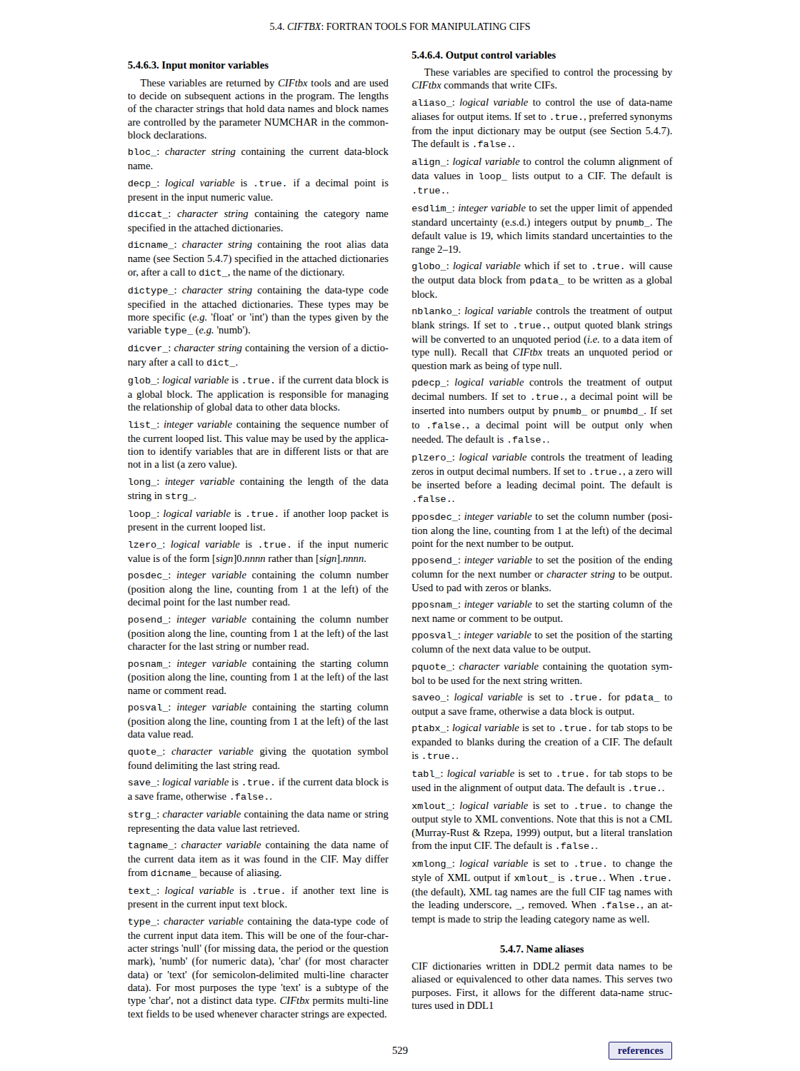5.4. CIFTBX: FORTRAN TOOLS FOR MANIPULATING CIFS
5.4.6.3. Input monitor variables
These variables are returned by CIFtbx tools and are used to decide on subsequent actions in the program. The lengths of the character strings that hold data names and block names are controlled by the parameter NUMCHAR in the common-block declarations.
bloc_: character string containing the current data-block name.
decp_: logical variable is .true. if a decimal point is present in the input numeric value.
diccat_: character string containing the category name specified in the attached dictionaries.
dicname_: character string containing the root alias data name (see Section 5.4.7) specified in the attached dictionaries or, after a call to dict_, the name of the dictionary.
dictype_: character string containing the data-type code specified in the attached dictionaries. These types may be more specific (e.g. 'float' or 'int') than the types given by the variable type_ (e.g. 'numb').
dicver_: character string containing the version of a dictionary after a call to dict_.
glob_: logical variable is .true. if the current data block is a global block. The application is responsible for managing the relationship of global data to other data blocks.
list_: integer variable containing the sequence number of the current looped list. This value may be used by the application to identify variables that are in different lists or that are not in a list (a zero value).
long_: integer variable containing the length of the data string in strg_.
loop_: logical variable is .true. if another loop packet is present in the current looped list.
lzero_: logical variable is .true. if the input numeric value is of the form [sign]0.nnnn rather than [sign].nnnn.
posdec_: integer variable containing the column number (position along the line, counting from 1 at the left) of the decimal point for the last number read.
posend_: integer variable containing the column number (position along the line, counting from 1 at the left) of the last character for the last string or number read.
posnam_: integer variable containing the starting column (position along the line, counting from 1 at the left) of the last name or comment read.
posval_: integer variable containing the starting column (position along the line, counting from 1 at the left) of the last data value read.
quote_: character variable giving the quotation symbol found delimiting the last string read.
save_: logical variable is .true. if the current data block is a save frame, otherwise .false..
strg_: character variable containing the data name or string representing the data value last retrieved.
tagname_: character variable containing the data name of the current data item as it was found in the CIF. May differ from dicname_ because of aliasing.
text_: logical variable is .true. if another text line is present in the current input text block.
type_: character variable containing the data-type code of the current input data item. This will be one of the four-character strings 'null' (for missing data, the period or the question mark), 'numb' (for numeric data), 'char' (for most character data) or 'text' (for semicolon-delimited multi-line character data). For most purposes the type 'text' is a subtype of the type 'char', not a distinct data type. CIFtbx permits multi-line text fields to be used whenever character strings are expected.
5.4.6.4. Output control variables
These variables are specified to control the processing by CIFtbx commands that write CIFs.
aliaso_: logical variable to control the use of data-name aliases for output items. If set to .true., preferred synonyms from the input dictionary may be output (see Section 5.4.7). The default is .false..
align_: logical variable to control the column alignment of data values in loop_ lists output to a CIF. The default is .true..
esdlim_: integer variable to set the upper limit of appended standard uncertainty (e.s.d.) integers output by pnumb_. The default value is 19, which limits standard uncertainties to the range 2–19.
globo_: logical variable which if set to .true. will cause the output data block from pdata_ to be written as a global block.
nblanko_: logical variable controls the treatment of output blank strings. If set to .true., output quoted blank strings will be converted to an unquoted period (i.e. to a data item of type null). Recall that CIFtbx treats an unquoted period or question mark as being of type null.
pdecp_: logical variable controls the treatment of output decimal numbers. If set to .true., a decimal point will be inserted into numbers output by pnumb_ or pnumbd_. If set to .false., a decimal point will be output only when needed. The default is .false..
plzero_: logical variable controls the treatment of leading zeros in output decimal numbers. If set to .true., a zero will be inserted before a leading decimal point. The default is .false..
pposdec_: integer variable to set the column number (position along the line, counting from 1 at the left) of the decimal point for the next number to be output.
pposend_: integer variable to set the position of the ending column for the next number or character string to be output. Used to pad with zeros or blanks.
pposnam_: integer variable to set the starting column of the next name or comment to be output.
pposval_: integer variable to set the position of the starting column of the next data value to be output.
pquote_: character variable containing the quotation symbol to be used for the next string written.
saveo_: logical variable is set to .true. for pdata_ to output a save frame, otherwise a data block is output.
ptabx_: logical variable is set to .true. for tab stops to be expanded to blanks during the creation of a CIF. The default is .true..
tabl_: logical variable is set to .true. for tab stops to be used in the alignment of output data. The default is .true..
xmlout_: logical variable is set to .true. to change the output style to XML conventions. Note that this is not a CML (Murray-Rust & Rzepa, 1999) output, but a literal translation from the input CIF. The default is .false..
xmlong_: logical variable is set to .true. to change the style of XML output if xmlout_ is .true.. When .true. (the default), XML tag names are the full CIF tag names with the leading underscore, _, removed. When .false., an attempt is made to strip the leading category name as well.
5.4.7. Name aliases
CIF dictionaries written in DDL2 permit data names to be aliased or equivalenced to other data names. This serves two purposes. First, it allows for the different data-name structures used in DDL1
529 references